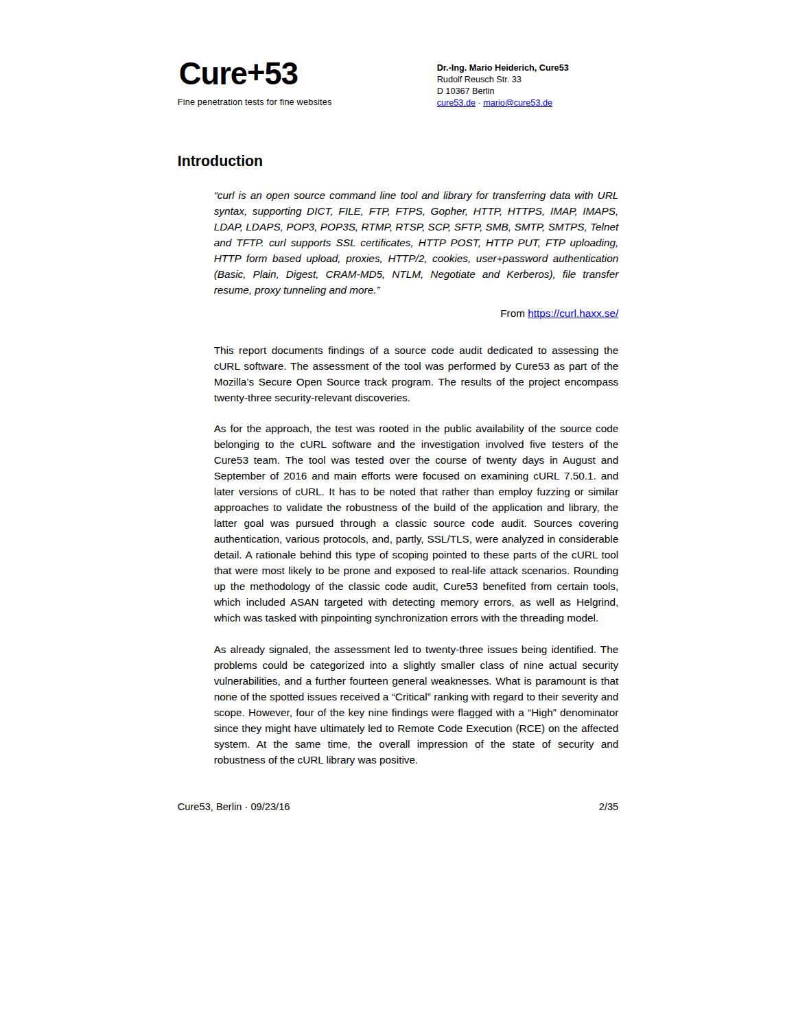Cure+53
Fine penetration tests for fine websites
Dr.-Ing. Mario Heiderich, Cure53
Rudolf Reusch Str. 33
D 10367 Berlin
cure53.de · mario@cure53.de
Introduction
“curl is an open source command line tool and library for transferring data with URL syntax, supporting DICT, FILE, FTP, FTPS, Gopher, HTTP, HTTPS, IMAP, IMAPS, LDAP, LDAPS, POP3, POP3S, RTMP, RTSP, SCP, SFTP, SMB, SMTP, SMTPS, Telnet and TFTP. curl supports SSL certificates, HTTP POST, HTTP PUT, FTP uploading, HTTP form based upload, proxies, HTTP/2, cookies, user+password authentication (Basic, Plain, Digest, CRAM-MD5, NTLM, Negotiate and Kerberos), file transfer resume, proxy tunneling and more.”
From https://curl.haxx.se/
This report documents findings of a source code audit dedicated to assessing the cURL software. The assessment of the tool was performed by Cure53 as part of the Mozilla’s Secure Open Source track program. The results of the project encompass twenty-three security-relevant discoveries.
As for the approach, the test was rooted in the public availability of the source code belonging to the cURL software and the investigation involved five testers of the Cure53 team. The tool was tested over the course of twenty days in August and September of 2016 and main efforts were focused on examining cURL 7.50.1. and later versions of cURL. It has to be noted that rather than employ fuzzing or similar approaches to validate the robustness of the build of the application and library, the latter goal was pursued through a classic source code audit. Sources covering authentication, various protocols, and, partly, SSL/TLS, were analyzed in considerable detail. A rationale behind this type of scoping pointed to these parts of the cURL tool that were most likely to be prone and exposed to real-life attack scenarios. Rounding up the methodology of the classic code audit, Cure53 benefited from certain tools, which included ASAN targeted with detecting memory errors, as well as Helgrind, which was tasked with pinpointing synchronization errors with the threading model.
As already signaled, the assessment led to twenty-three issues being identified. The problems could be categorized into a slightly smaller class of nine actual security vulnerabilities, and a further fourteen general weaknesses. What is paramount is that none of the spotted issues received a “Critical” ranking with regard to their severity and scope. However, four of the key nine findings were flagged with a “High” denominator since they might have ultimately led to Remote Code Execution (RCE) on the affected system. At the same time, the overall impression of the state of security and robustness of the cURL library was positive.
Cure53, Berlin · 09/23/16
2/35